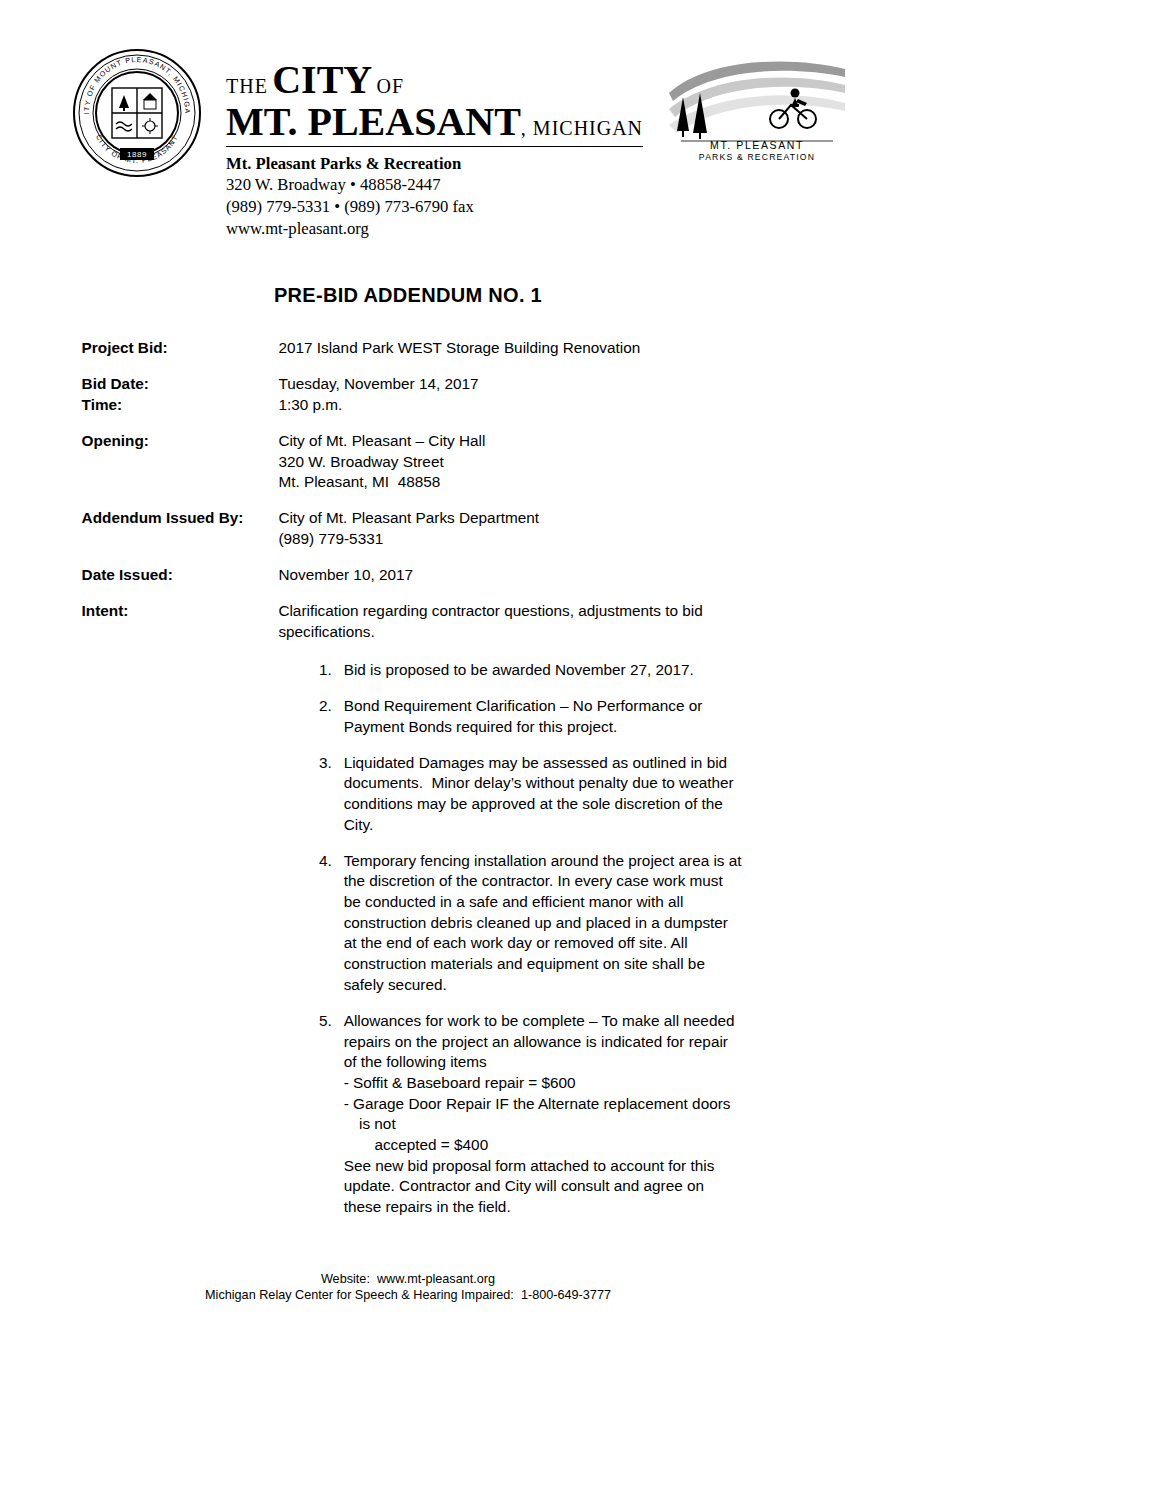CITY OF MOUNT PLEASANT, MICHIGAN CITY OF MT. PLEASANT 1889
THE CITY OF
MT. PLEASANT, MICHIGAN
Mt. Pleasant Parks & Recreation
320 W. Broadway • 48858-2447
(989) 779-5331 • (989) 773-6790 fax
www.mt-pleasant.org
MT. PLEASANT PARKS & RECREATION
PRE-BID ADDENDUM NO. 1
Project Bid:
2017 Island Park WEST Storage Building Renovation
Bid Date:
Tuesday, November 14, 2017
Time:
1:30 p.m.
Opening:
City of Mt. Pleasant – City Hall 320 W. Broadway Street Mt. Pleasant, MI 48858
Addendum Issued By:
City of Mt. Pleasant Parks Department (989) 779-5331
Date Issued:
November 10, 2017
Intent:
Clarification regarding contractor questions, adjustments to bid specifications.
Bid is proposed to be awarded November 27, 2017.
Bond Requirement Clarification – No Performance or Payment Bonds required for this project.
Liquidated Damages may be assessed as outlined in bid documents. Minor delay’s without penalty due to weather conditions may be approved at the sole discretion of the City.
Temporary fencing installation around the project area is at the discretion of the contractor. In every case work must be conducted in a safe and efficient manor with all construction debris cleaned up and placed in a dumpster at the end of each work day or removed off site. All construction materials and equipment on site shall be safely secured.
Allowances for work to be complete – To make all needed repairs on the project an allowance is indicated for repair of the following items - Soffit & Baseboard repair = $600 - Garage Door Repair IF the Alternate replacement doors is not accepted = $400 See new bid proposal form attached to account for this update. Contractor and City will consult and agree on these repairs in the field.
Website: www.mt-pleasant.org
Michigan Relay Center for Speech & Hearing Impaired: 1-800-649-3777